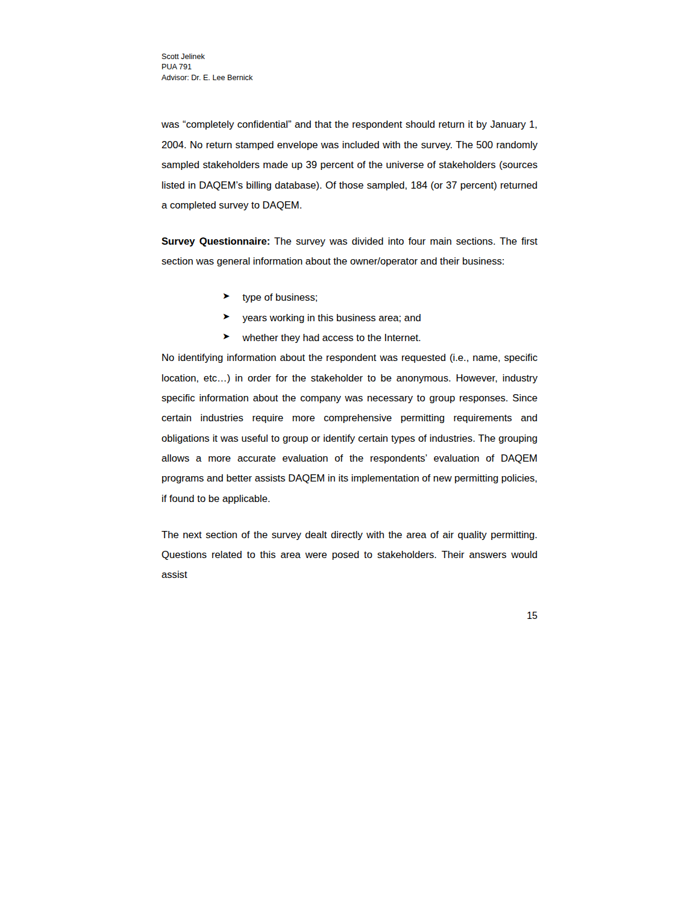Scott Jelinek
PUA 791
Advisor: Dr. E. Lee Bernick
was “completely confidential” and that the respondent should return it by January 1, 2004. No return stamped envelope was included with the survey. The 500 randomly sampled stakeholders made up 39 percent of the universe of stakeholders (sources listed in DAQEM’s billing database). Of those sampled, 184 (or 37 percent) returned a completed survey to DAQEM.
Survey Questionnaire: The survey was divided into four main sections. The first section was general information about the owner/operator and their business:
type of business;
years working in this business area; and
whether they had access to the Internet.
No identifying information about the respondent was requested (i.e., name, specific location, etc…) in order for the stakeholder to be anonymous. However, industry specific information about the company was necessary to group responses. Since certain industries require more comprehensive permitting requirements and obligations it was useful to group or identify certain types of industries. The grouping allows a more accurate evaluation of the respondents’ evaluation of DAQEM programs and better assists DAQEM in its implementation of new permitting policies, if found to be applicable.
The next section of the survey dealt directly with the area of air quality permitting. Questions related to this area were posed to stakeholders. Their answers would assist
15